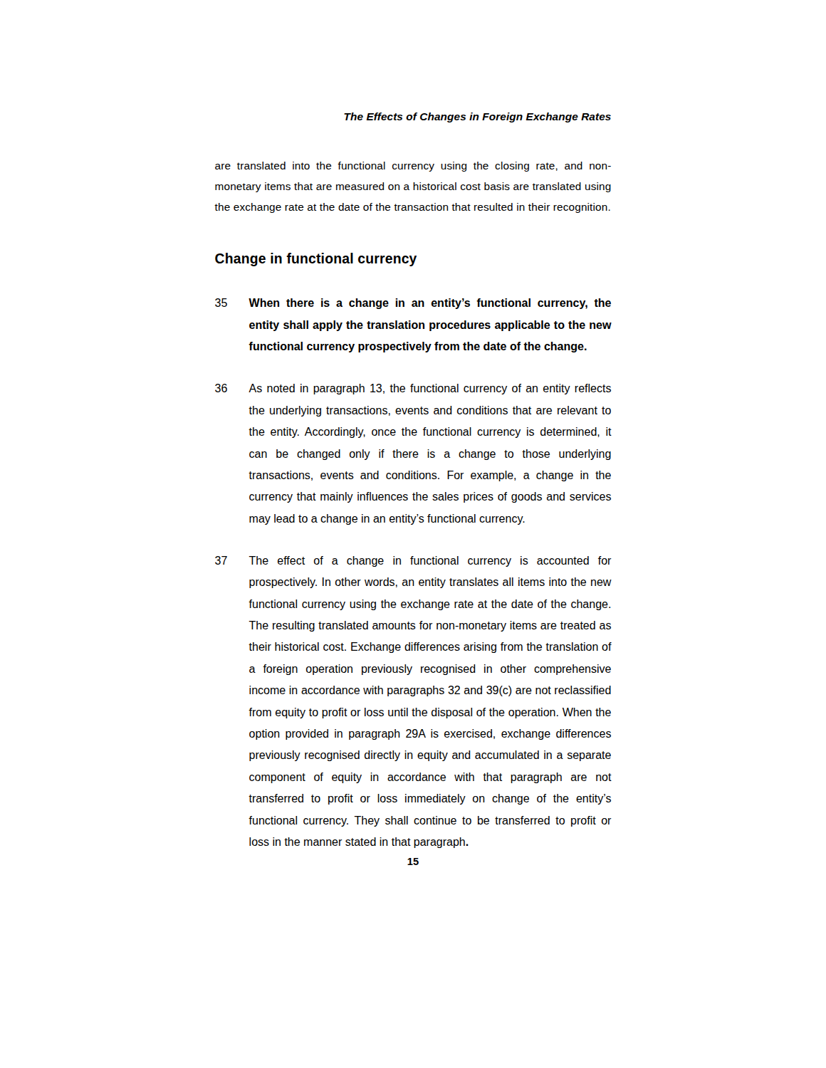The Effects of Changes in Foreign Exchange Rates
are translated into the functional currency using the closing rate, and non-monetary items that are measured on a historical cost basis are translated using the exchange rate at the date of the transaction that resulted in their recognition.
Change in functional currency
35
When there is a change in an entity’s functional currency, the entity shall apply the translation procedures applicable to the new functional currency prospectively from the date of the change.
36
As noted in paragraph 13, the functional currency of an entity reflects the underlying transactions, events and conditions that are relevant to the entity. Accordingly, once the functional currency is determined, it can be changed only if there is a change to those underlying transactions, events and conditions. For example, a change in the currency that mainly influences the sales prices of goods and services may lead to a change in an entity’s functional currency.
37
The effect of a change in functional currency is accounted for prospectively. In other words, an entity translates all items into the new functional currency using the exchange rate at the date of the change. The resulting translated amounts for non-monetary items are treated as their historical cost. Exchange differences arising from the translation of a foreign operation previously recognised in other comprehensive income in accordance with paragraphs 32 and 39(c) are not reclassified from equity to profit or loss until the disposal of the operation. When the option provided in paragraph 29A is exercised, exchange differences previously recognised directly in equity and accumulated in a separate component of equity in accordance with that paragraph are not transferred to profit or loss immediately on change of the entity’s functional currency. They shall continue to be transferred to profit or loss in the manner stated in that paragraph.
15